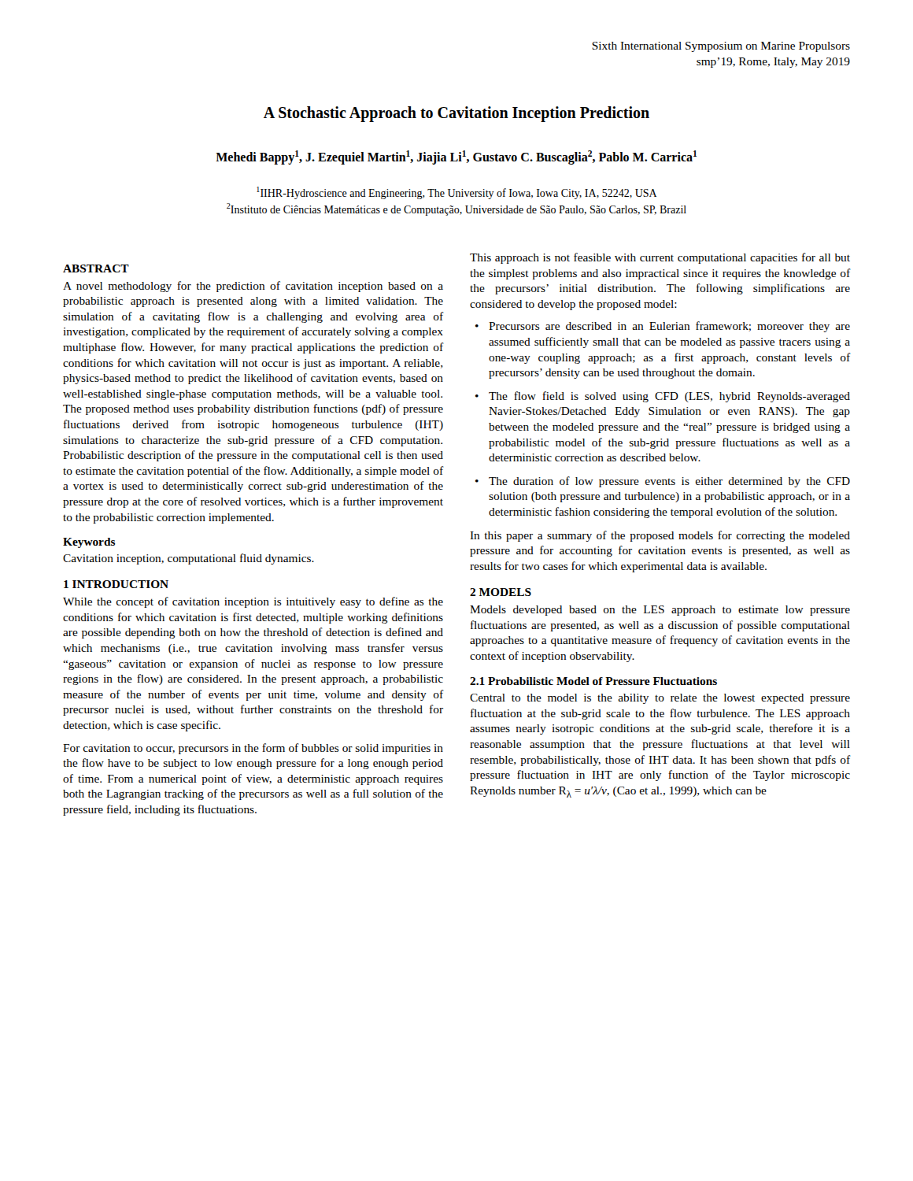Sixth International Symposium on Marine Propulsors
smp’19, Rome, Italy, May 2019
A Stochastic Approach to Cavitation Inception Prediction
Mehedi Bappy1, J. Ezequiel Martin1, Jiajia Li1, Gustavo C. Buscaglia2, Pablo M. Carrica1
1IIHR-Hydroscience and Engineering, The University of Iowa, Iowa City, IA, 52242, USA
2Instituto de Ciências Matemáticas e de Computação, Universidade de São Paulo, São Carlos, SP, Brazil
Abstract
A novel methodology for the prediction of cavitation inception based on a probabilistic approach is presented along with a limited validation. The simulation of a cavitating flow is a challenging and evolving area of investigation, complicated by the requirement of accurately solving a complex multiphase flow. However, for many practical applications the prediction of conditions for which cavitation will not occur is just as important. A reliable, physics-based method to predict the likelihood of cavitation events, based on well-established single-phase computation methods, will be a valuable tool. The proposed method uses probability distribution functions (pdf) of pressure fluctuations derived from isotropic homogeneous turbulence (IHT) simulations to characterize the sub-grid pressure of a CFD computation. Probabilistic description of the pressure in the computational cell is then used to estimate the cavitation potential of the flow. Additionally, a simple model of a vortex is used to deterministically correct sub-grid underestimation of the pressure drop at the core of resolved vortices, which is a further improvement to the probabilistic correction implemented.
Keywords
Cavitation inception, computational fluid dynamics.
1 Introduction
While the concept of cavitation inception is intuitively easy to define as the conditions for which cavitation is first detected, multiple working definitions are possible depending both on how the threshold of detection is defined and which mechanisms (i.e., true cavitation involving mass transfer versus “gaseous” cavitation or expansion of nuclei as response to low pressure regions in the flow) are considered. In the present approach, a probabilistic measure of the number of events per unit time, volume and density of precursor nuclei is used, without further constraints on the threshold for detection, which is case specific.
For cavitation to occur, precursors in the form of bubbles or solid impurities in the flow have to be subject to low enough pressure for a long enough period of time. From a numerical point of view, a deterministic approach requires both the Lagrangian tracking of the precursors as well as a full solution of the pressure field, including its fluctuations.
This approach is not feasible with current computational capacities for all but the simplest problems and also impractical since it requires the knowledge of the precursors’ initial distribution. The following simplifications are considered to develop the proposed model:
Precursors are described in an Eulerian framework; moreover they are assumed sufficiently small that can be modeled as passive tracers using a one-way coupling approach; as a first approach, constant levels of precursors’ density can be used throughout the domain.
The flow field is solved using CFD (LES, hybrid Reynolds-averaged Navier-Stokes/Detached Eddy Simulation or even RANS). The gap between the modeled pressure and the “real” pressure is bridged using a probabilistic model of the sub-grid pressure fluctuations as well as a deterministic correction as described below.
The duration of low pressure events is either determined by the CFD solution (both pressure and turbulence) in a probabilistic approach, or in a deterministic fashion considering the temporal evolution of the solution.
In this paper a summary of the proposed models for correcting the modeled pressure and for accounting for cavitation events is presented, as well as results for two cases for which experimental data is available.
2 Models
Models developed based on the LES approach to estimate low pressure fluctuations are presented, as well as a discussion of possible computational approaches to a quantitative measure of frequency of cavitation events in the context of inception observability.
2.1 Probabilistic Model of Pressure Fluctuations
Central to the model is the ability to relate the lowest expected pressure fluctuation at the sub-grid scale to the flow turbulence. The LES approach assumes nearly isotropic conditions at the sub-grid scale, therefore it is a reasonable assumption that the pressure fluctuations at that level will resemble, probabilistically, those of IHT data. It has been shown that pdfs of pressure fluctuation in IHT are only function of the Taylor microscopic Reynolds number Rλ = u′λ/ν, (Cao et al., 1999), which can be